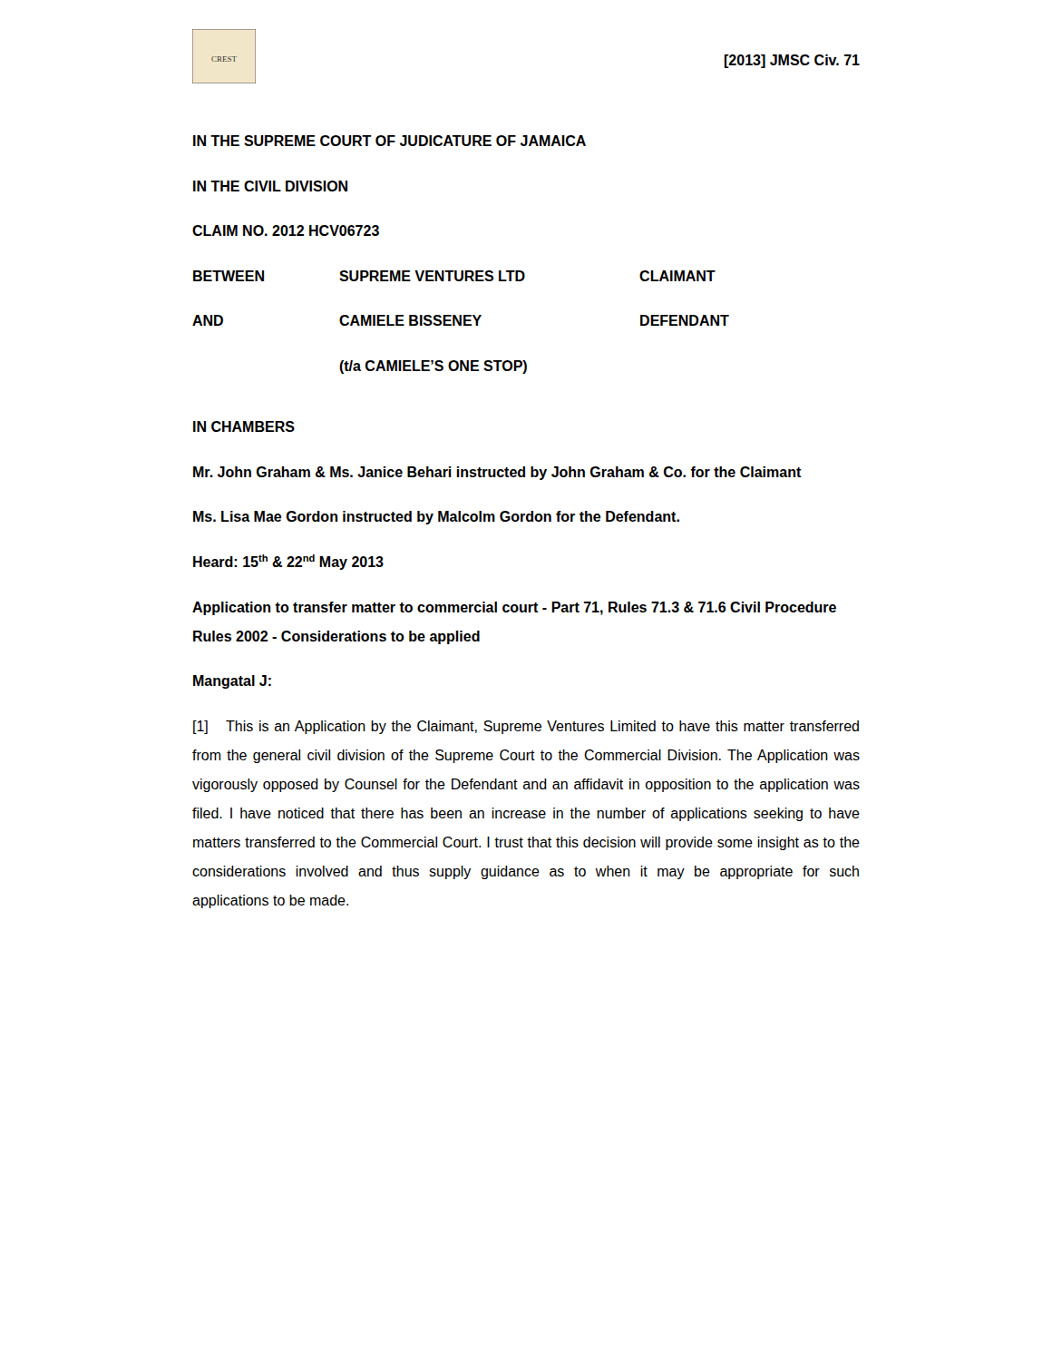[2013] JMSC Civ. 71
IN THE SUPREME COURT OF JUDICATURE OF JAMAICA
IN THE CIVIL DIVISION
CLAIM NO. 2012 HCV06723
| BETWEEN | SUPREME VENTURES LTD | CLAIMANT |
| AND | CAMIELE BISSENEY | DEFENDANT |
| | (t/a CAMIELE’S ONE STOP) | |
IN CHAMBERS
Mr. John Graham & Ms. Janice Behari instructed by John Graham & Co. for the Claimant
Ms. Lisa Mae Gordon instructed by Malcolm Gordon for the Defendant.
Heard: 15th & 22nd May 2013
Application to transfer matter to commercial court - Part 71, Rules 71.3 & 71.6 Civil Procedure Rules 2002 - Considerations to be applied
Mangatal J:
[1] This is an Application by the Claimant, Supreme Ventures Limited to have this matter transferred from the general civil division of the Supreme Court to the Commercial Division. The Application was vigorously opposed by Counsel for the Defendant and an affidavit in opposition to the application was filed. I have noticed that there has been an increase in the number of applications seeking to have matters transferred to the Commercial Court. I trust that this decision will provide some insight as to the considerations involved and thus supply guidance as to when it may be appropriate for such applications to be made.